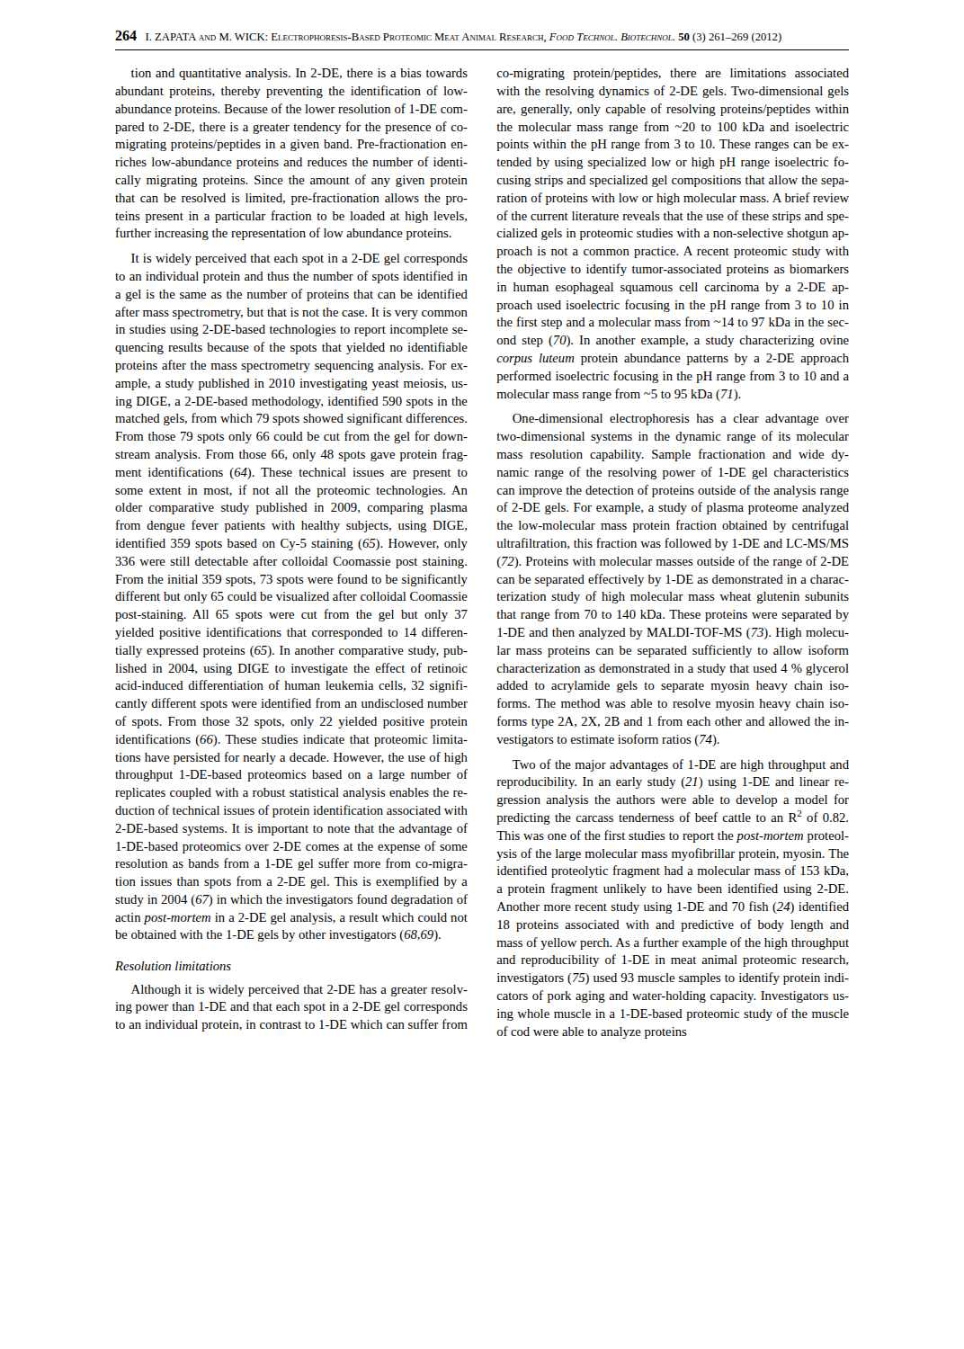264 I. ZAPATA and M. WICK: Electrophoresis-Based Proteomic Meat Animal Research, Food Technol. Biotechnol. 50 (3) 261–269 (2012)
tion and quantitative analysis. In 2-DE, there is a bias towards abundant proteins, thereby preventing the identification of low-abundance proteins. Because of the lower resolution of 1-DE compared to 2-DE, there is a greater tendency for the presence of co-migrating proteins/peptides in a given band. Pre-fractionation enriches low-abundance proteins and reduces the number of identically migrating proteins. Since the amount of any given protein that can be resolved is limited, pre-fractionation allows the proteins present in a particular fraction to be loaded at high levels, further increasing the representation of low abundance proteins.
It is widely perceived that each spot in a 2-DE gel corresponds to an individual protein and thus the number of spots identified in a gel is the same as the number of proteins that can be identified after mass spectrometry, but that is not the case. It is very common in studies using 2-DE-based technologies to report incomplete sequencing results because of the spots that yielded no identifiable proteins after the mass spectrometry sequencing analysis. For example, a study published in 2010 investigating yeast meiosis, using DIGE, a 2-DE-based methodology, identified 590 spots in the matched gels, from which 79 spots showed significant differences. From those 79 spots only 66 could be cut from the gel for downstream analysis. From those 66, only 48 spots gave protein fragment identifications (64). These technical issues are present to some extent in most, if not all the proteomic technologies. An older comparative study published in 2009, comparing plasma from dengue fever patients with healthy subjects, using DIGE, identified 359 spots based on Cy-5 staining (65). However, only 336 were still detectable after colloidal Coomassie post staining. From the initial 359 spots, 73 spots were found to be significantly different but only 65 could be visualized after colloidal Coomassie post-staining. All 65 spots were cut from the gel but only 37 yielded positive identifications that corresponded to 14 differentially expressed proteins (65). In another comparative study, published in 2004, using DIGE to investigate the effect of retinoic acid-induced differentiation of human leukemia cells, 32 significantly different spots were identified from an undisclosed number of spots. From those 32 spots, only 22 yielded positive protein identifications (66). These studies indicate that proteomic limitations have persisted for nearly a decade. However, the use of high throughput 1-DE-based proteomics based on a large number of replicates coupled with a robust statistical analysis enables the reduction of technical issues of protein identification associated with 2-DE-based systems. It is important to note that the advantage of 1-DE-based proteomics over 2-DE comes at the expense of some resolution as bands from a 1-DE gel suffer more from co-migration issues than spots from a 2-DE gel. This is exemplified by a study in 2004 (67) in which the investigators found degradation of actin post-mortem in a 2-DE gel analysis, a result which could not be obtained with the 1-DE gels by other investigators (68,69).
Resolution limitations
Although it is widely perceived that 2-DE has a greater resolving power than 1-DE and that each spot in a 2-DE gel corresponds to an individual protein, in contrast to 1-DE which can suffer from co-migrating protein/peptides, there are limitations associated with the resolving dynamics of 2-DE gels. Two-dimensional gels are, generally, only capable of resolving proteins/peptides within the molecular mass range from ~20 to 100 kDa and isoelectric points within the pH range from 3 to 10. These ranges can be extended by using specialized low or high pH range isoelectric focusing strips and specialized gel compositions that allow the separation of proteins with low or high molecular mass. A brief review of the current literature reveals that the use of these strips and specialized gels in proteomic studies with a non-selective shotgun approach is not a common practice. A recent proteomic study with the objective to identify tumor-associated proteins as biomarkers in human esophageal squamous cell carcinoma by a 2-DE approach used isoelectric focusing in the pH range from 3 to 10 in the first step and a molecular mass from ~14 to 97 kDa in the second step (70). In another example, a study characterizing ovine corpus luteum protein abundance patterns by a 2-DE approach performed isoelectric focusing in the pH range from 3 to 10 and a molecular mass range from ~5 to 95 kDa (71).
One-dimensional electrophoresis has a clear advantage over two-dimensional systems in the dynamic range of its molecular mass resolution capability. Sample fractionation and wide dynamic range of the resolving power of 1-DE gel characteristics can improve the detection of proteins outside of the analysis range of 2-DE gels. For example, a study of plasma proteome analyzed the low-molecular mass protein fraction obtained by centrifugal ultrafiltration, this fraction was followed by 1-DE and LC-MS/MS (72). Proteins with molecular masses outside of the range of 2-DE can be separated effectively by 1-DE as demonstrated in a characterization study of high molecular mass wheat glutenin subunits that range from 70 to 140 kDa. These proteins were separated by 1-DE and then analyzed by MALDI-TOF-MS (73). High molecular mass proteins can be separated sufficiently to allow isoform characterization as demonstrated in a study that used 4 % glycerol added to acrylamide gels to separate myosin heavy chain isoforms. The method was able to resolve myosin heavy chain isoforms type 2A, 2X, 2B and 1 from each other and allowed the investigators to estimate isoform ratios (74).
Two of the major advantages of 1-DE are high throughput and reproducibility. In an early study (21) using 1-DE and linear regression analysis the authors were able to develop a model for predicting the carcass tenderness of beef cattle to an R2 of 0.82. This was one of the first studies to report the post-mortem proteolysis of the large molecular mass myofibrillar protein, myosin. The identified proteolytic fragment had a molecular mass of 153 kDa, a protein fragment unlikely to have been identified using 2-DE. Another more recent study using 1-DE and 70 fish (24) identified 18 proteins associated with and predictive of body length and mass of yellow perch. As a further example of the high throughput and reproducibility of 1-DE in meat animal proteomic research, investigators (75) used 93 muscle samples to identify protein indicators of pork aging and water-holding capacity. Investigators using whole muscle in a 1-DE-based proteomic study of the muscle of cod were able to analyze proteins